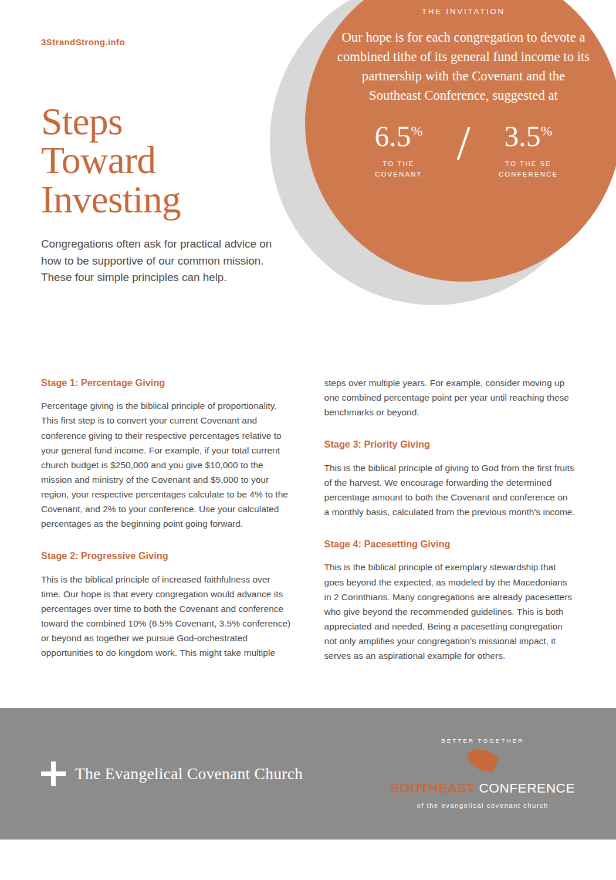3StrandStrong.info
The Invitation
Our hope is for each congregation to devote a combined tithe of its general fund income to its partnership with the Covenant and the Southeast Conference, suggested at
6.5%
To the
Covenant
/
3.5%
To the SE
Conference
Steps
Toward
Investing
Congregations often ask for practical advice on how to be supportive of our common mission. These four simple principles can help.
Stage 1: Percentage Giving
Percentage giving is the biblical principle of proportionality. This first step is to convert your current Covenant and conference giving to their respective percentages relative to your general fund income. For example, if your total current church budget is $250,000 and you give $10,000 to the mission and ministry of the Covenant and $5,000 to your region, your respective percentages calculate to be 4% to the Covenant, and 2% to your conference. Use your calculated percentages as the beginning point going forward.
Stage 2: Progressive Giving
This is the biblical principle of increased faithfulness over time. Our hope is that every congregation would advance its percentages over time to both the Covenant and conference toward the combined 10% (6.5% Covenant, 3.5% conference) or beyond as together we pursue God-orchestrated opportunities to do kingdom work. This might take multiple steps over multiple years. For example, consider moving up one combined percentage point per year until reaching these benchmarks or beyond.
Stage 3: Priority Giving
This is the biblical principle of giving to God from the first fruits of the harvest. We encourage forwarding the determined percentage amount to both the Covenant and conference on a monthly basis, calculated from the previous month's income.
Stage 4: Pacesetting Giving
This is the biblical principle of exemplary stewardship that goes beyond the expected, as modeled by the Macedonians in 2 Corinthians. Many congregations are already pacesetters who give beyond the recommended guidelines. This is both appreciated and needed. Being a pacesetting congregation not only amplifies your congregation's missional impact, it serves as an aspirational example for others.
The Evangelical Covenant Church
Better Together
SOUTHEAST CONFERENCE
of the evangelical covenant church